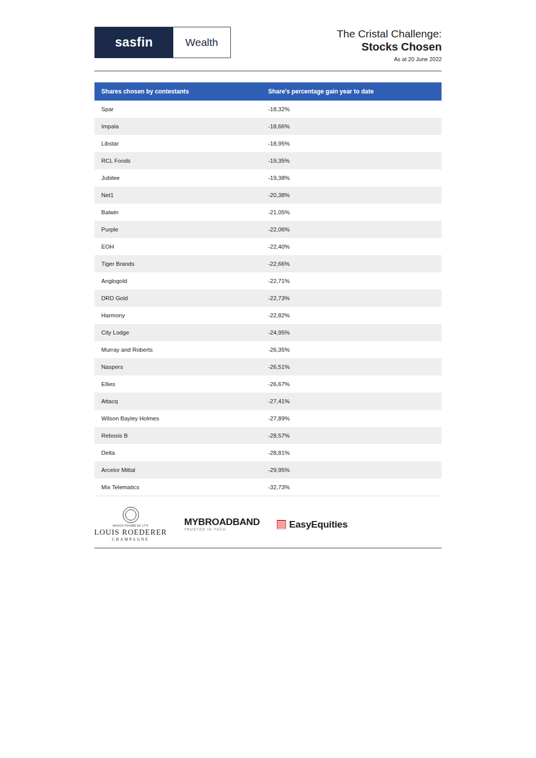sasfin
Wealth
The Cristal Challenge:
Stocks Chosen
As at 20 June 2022
| Shares chosen by contestants | Share’s percentage gain year to date |
| --- | --- |
| Spar | -18,32% |
| Impala | -18,66% |
| Libstar | -18,95% |
| RCL Foods | -19,35% |
| Jubilee | -19,38% |
| Net1 | -20,38% |
| Balwin | -21,05% |
| Purple | -22,06% |
| EOH | -22,40% |
| Tiger Brands | -22,66% |
| Anglogold | -22,71% |
| DRD Gold | -22,73% |
| Harmony | -22,82% |
| City Lodge | -24,95% |
| Murray and Roberts | -26,35% |
| Naspers | -26,51% |
| Ellies | -26,67% |
| Attacq | -27,41% |
| Wilson Bayley Holmes | -27,89% |
| Rebosis B | -28,57% |
| Delta | -28,81% |
| Arcelor Mittal | -29,95% |
| Mix Telematics | -32,73% |
MAISON FONDÉE EN 1776
LOUIS ROEDERER
CHAMPAGNE
MYBROADBAND
TRUSTED IN TECH
Easy Equities